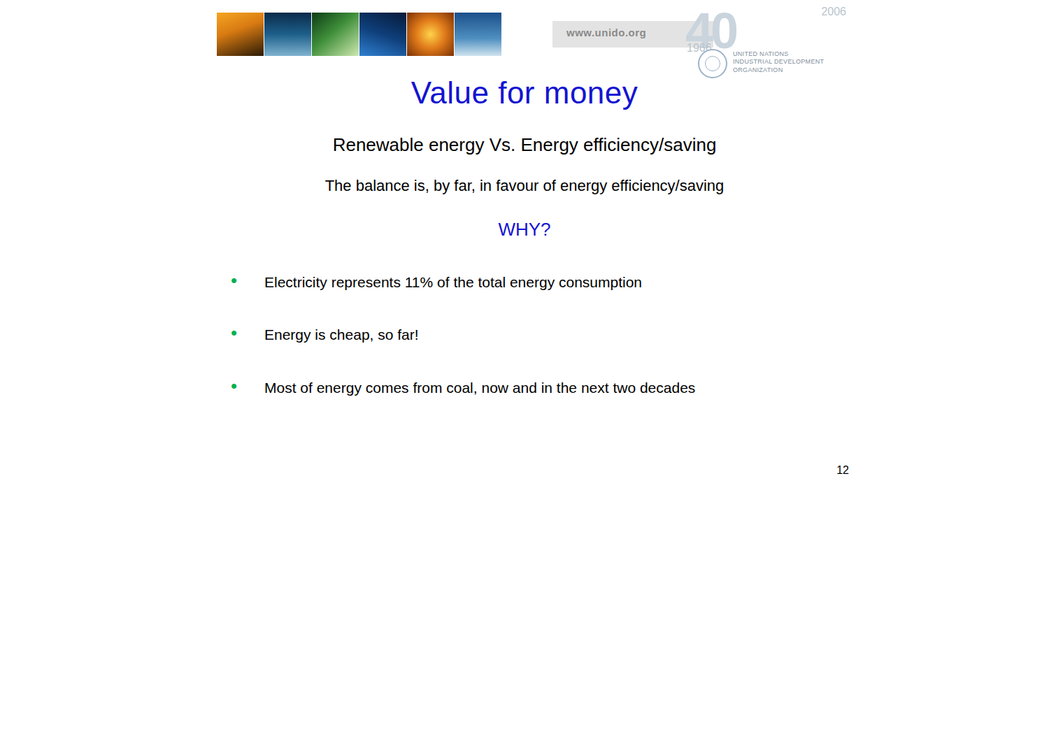www.unido.org
2006
40
1966
UNITED NATIONS
INDUSTRIAL DEVELOPMENT
ORGANIZATION
Value for money
Renewable energy Vs. Energy efficiency/saving
The balance is, by far, in favour of energy efficiency/saving
WHY?
Electricity represents 11% of the total energy consumption
Energy is cheap, so far!
Most of energy comes from coal, now and in the next two decades
12